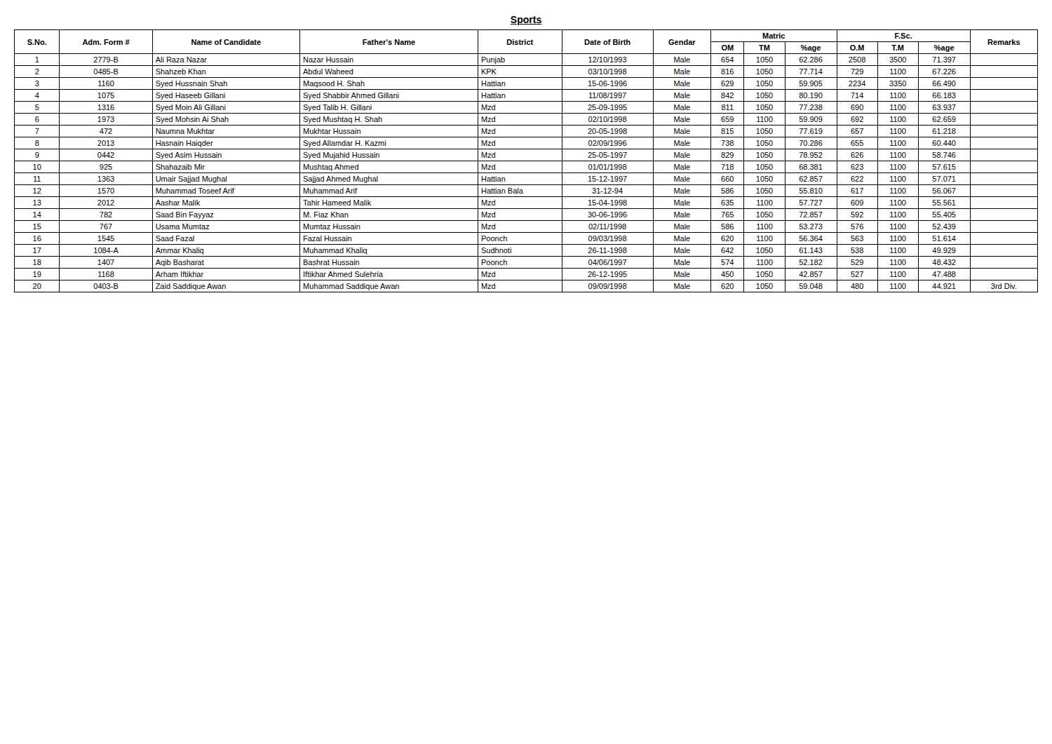Sports
| S.No. | Adm. Form # | Name of Candidate | Father's Name | District | Date of Birth | Gendar | Matric | F.Sc. | Remarks |
| --- | --- | --- | --- | --- | --- | --- | --- | --- | --- |
| OM | TM | %age | O.M | T.M | %age |
| 1 | 2779-B | Ali Raza Nazar | Nazar Hussain | Punjab | 12/10/1993 | Male | 654 | 1050 | 62.286 | 2508 | 3500 | 71.397 | |
| 2 | 0485-B | Shahzeb Khan | Abdul Waheed | KPK | 03/10/1998 | Male | 816 | 1050 | 77.714 | 729 | 1100 | 67.226 | |
| 3 | 1160 | Syed Hussnain Shah | Maqsood H. Shah | Hattian | 15-06-1996 | Male | 629 | 1050 | 59.905 | 2234 | 3350 | 66.490 | |
| 4 | 1075 | Syed Haseeb Gillani | Syed Shabbir Ahmed Gillani | Hattian | 11/08/1997 | Male | 842 | 1050 | 80.190 | 714 | 1100 | 66.183 | |
| 5 | 1316 | Syed Moin Ali Gillani | Syed Talib H. Gillani | Mzd | 25-09-1995 | Male | 811 | 1050 | 77.238 | 690 | 1100 | 63.937 | |
| 6 | 1973 | Syed Mohsin Ai Shah | Syed Mushtaq H. Shah | Mzd | 02/10/1998 | Male | 659 | 1100 | 59.909 | 692 | 1100 | 62.659 | |
| 7 | 472 | Naumna Mukhtar | Mukhtar Hussain | Mzd | 20-05-1998 | Male | 815 | 1050 | 77.619 | 657 | 1100 | 61.218 | |
| 8 | 2013 | Hasnain Haiqder | Syed Allamdar H. Kazmi | Mzd | 02/09/1996 | Male | 738 | 1050 | 70.286 | 655 | 1100 | 60.440 | |
| 9 | 0442 | Syed Asim Hussain | Syed Mujahid Hussain | Mzd | 25-05-1997 | Male | 829 | 1050 | 78.952 | 626 | 1100 | 58.746 | |
| 10 | 925 | Shahazaib Mir | Mushtaq Ahmed | Mzd | 01/01/1998 | Male | 718 | 1050 | 68.381 | 623 | 1100 | 57.615 | |
| 11 | 1363 | Umair Sajjad Mughal | Sajjad Ahmed Mughal | Hattian | 15-12-1997 | Male | 660 | 1050 | 62.857 | 622 | 1100 | 57.071 | |
| 12 | 1570 | Muhammad Toseef Arif | Muhammad Arif | Hattian Bala | 31-12-94 | Male | 586 | 1050 | 55.810 | 617 | 1100 | 56.067 | |
| 13 | 2012 | Aashar Malik | Tahir Hameed Malik | Mzd | 15-04-1998 | Male | 635 | 1100 | 57.727 | 609 | 1100 | 55.561 | |
| 14 | 782 | Saad Bin Fayyaz | M. Fiaz Khan | Mzd | 30-06-1996 | Male | 765 | 1050 | 72.857 | 592 | 1100 | 55.405 | |
| 15 | 767 | Usama Mumtaz | Mumtaz Hussain | Mzd | 02/11/1998 | Male | 586 | 1100 | 53.273 | 576 | 1100 | 52.439 | |
| 16 | 1545 | Saad Fazal | Fazal Hussain | Poonch | 09/03/1998 | Male | 620 | 1100 | 56.364 | 563 | 1100 | 51.614 | |
| 17 | 1084-A | Ammar Khaliq | Muhammad Khaliq | Sudhnoti | 26-11-1998 | Male | 642 | 1050 | 61.143 | 538 | 1100 | 49.929 | |
| 18 | 1407 | Aqib Basharat | Bashrat Hussain | Poonch | 04/06/1997 | Male | 574 | 1100 | 52.182 | 529 | 1100 | 48.432 | |
| 19 | 1168 | Arham Iftikhar | Iftikhar Ahmed Sulehria | Mzd | 26-12-1995 | Male | 450 | 1050 | 42.857 | 527 | 1100 | 47.488 | |
| 20 | 0403-B | Zaid Saddique Awan | Muhammad Saddique Awan | Mzd | 09/09/1998 | Male | 620 | 1050 | 59.048 | 480 | 1100 | 44.921 | 3rd Div. |